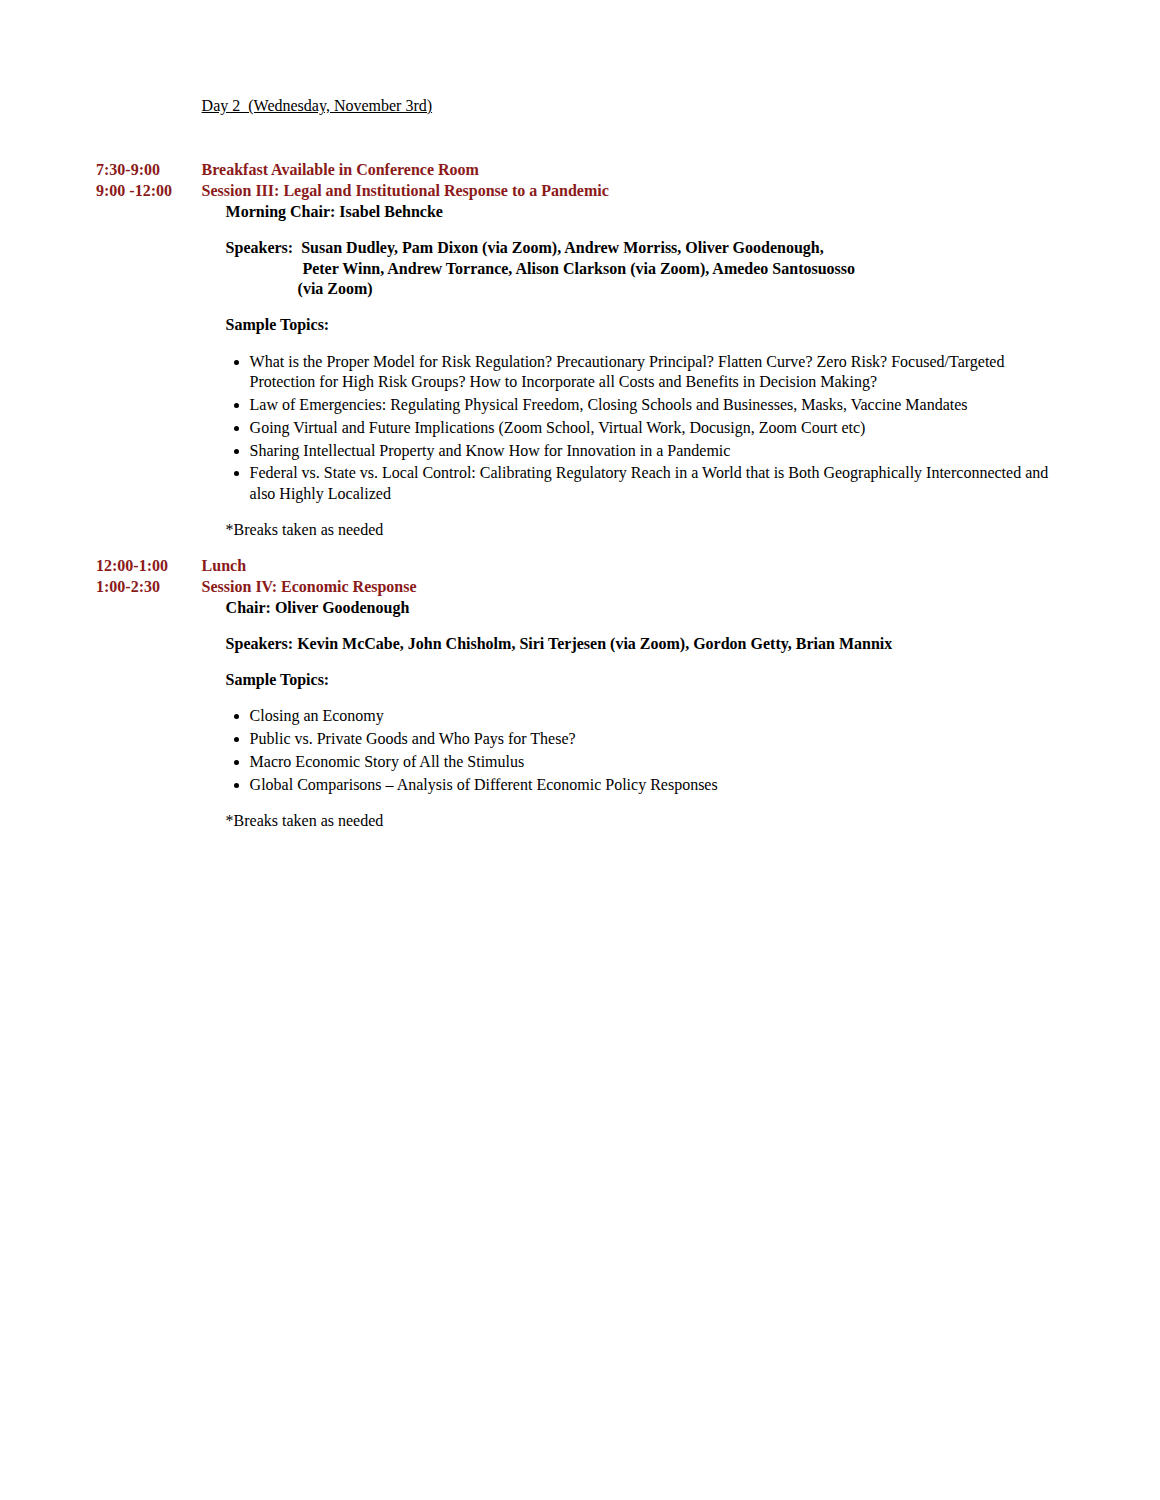Day 2 (Wednesday, November 3rd)
| 7:30-9:00 | Breakfast Available in Conference Room |
| 9:00 -12:00 | Session III: Legal and Institutional Response to a Pandemic Morning Chair: Isabel Behncke Speakers: Susan Dudley, Pam Dixon (via Zoom), Andrew Morriss, Oliver Goodenough, Peter Winn, Andrew Torrance, Alison Clarkson (via Zoom), Amedeo Santosuosso (via Zoom) Sample Topics: What is the Proper Model for Risk Regulation? Precautionary Principal? Flatten Curve? Zero Risk? Focused/Targeted Protection for High Risk Groups? How to Incorporate all Costs and Benefits in Decision Making? Law of Emergencies: Regulating Physical Freedom, Closing Schools and Businesses, Masks, Vaccine Mandates Going Virtual and Future Implications (Zoom School, Virtual Work, Docusign, Zoom Court etc) Sharing Intellectual Property and Know How for Innovation in a Pandemic Federal vs. State vs. Local Control: Calibrating Regulatory Reach in a World that is Both Geographically Interconnected and also Highly Localized *Breaks taken as needed |
| 12:00-1:00 | Lunch |
| 1:00-2:30 | Session IV: Economic Response Chair: Oliver Goodenough Speakers: Kevin McCabe, John Chisholm, Siri Terjesen (via Zoom), Gordon Getty, Brian Mannix Sample Topics: Closing an Economy Public vs. Private Goods and Who Pays for These? Macro Economic Story of All the Stimulus Global Comparisons – Analysis of Different Economic Policy Responses *Breaks taken as needed |